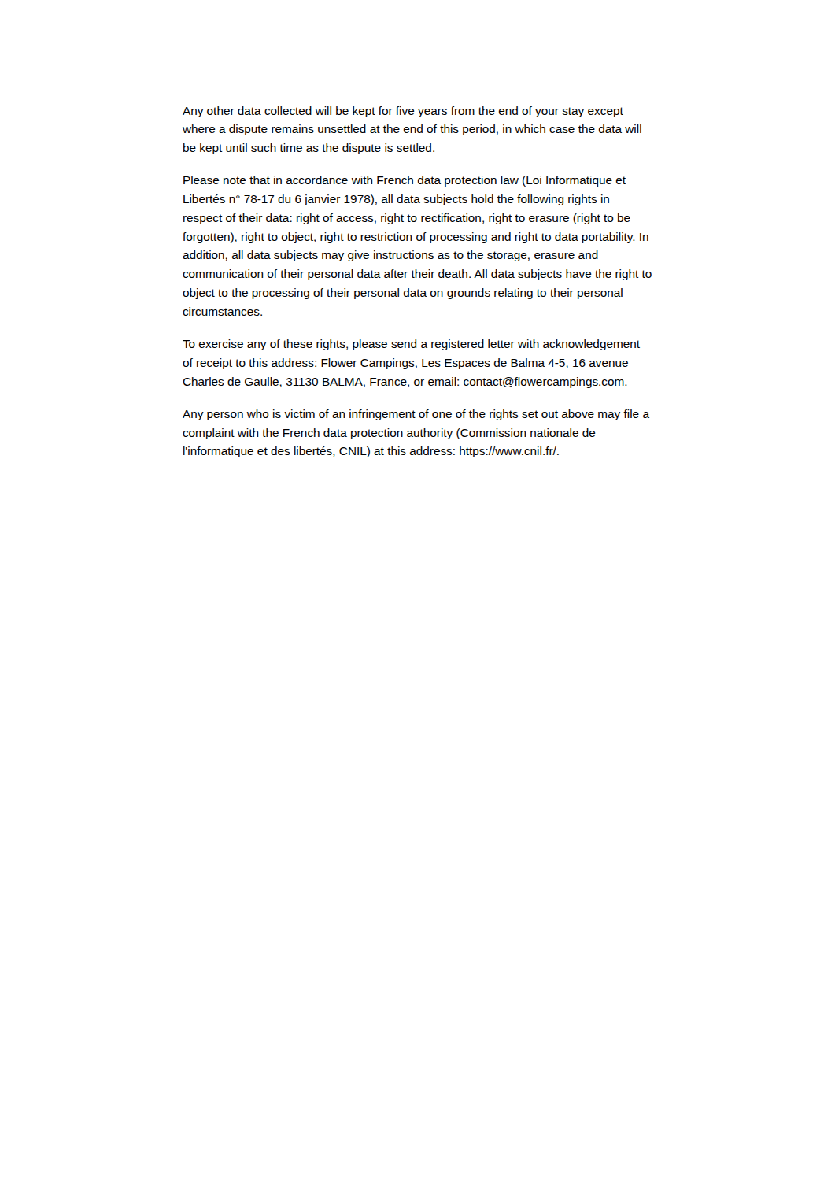Any other data collected will be kept for five years from the end of your stay except where a dispute remains unsettled at the end of this period, in which case the data will be kept until such time as the dispute is settled.
Please note that in accordance with French data protection law (Loi Informatique et Libertés n° 78-17 du 6 janvier 1978), all data subjects hold the following rights in respect of their data: right of access, right to rectification, right to erasure (right to be forgotten), right to object, right to restriction of processing and right to data portability. In addition, all data subjects may give instructions as to the storage, erasure and communication of their personal data after their death. All data subjects have the right to object to the processing of their personal data on grounds relating to their personal circumstances.
To exercise any of these rights, please send a registered letter with acknowledgement of receipt to this address: Flower Campings, Les Espaces de Balma 4-5, 16 avenue Charles de Gaulle, 31130 BALMA, France, or email: contact@flowercampings.com.
Any person who is victim of an infringement of one of the rights set out above may file a complaint with the French data protection authority (Commission nationale de l'informatique et des libertés, CNIL) at this address: https://www.cnil.fr/.